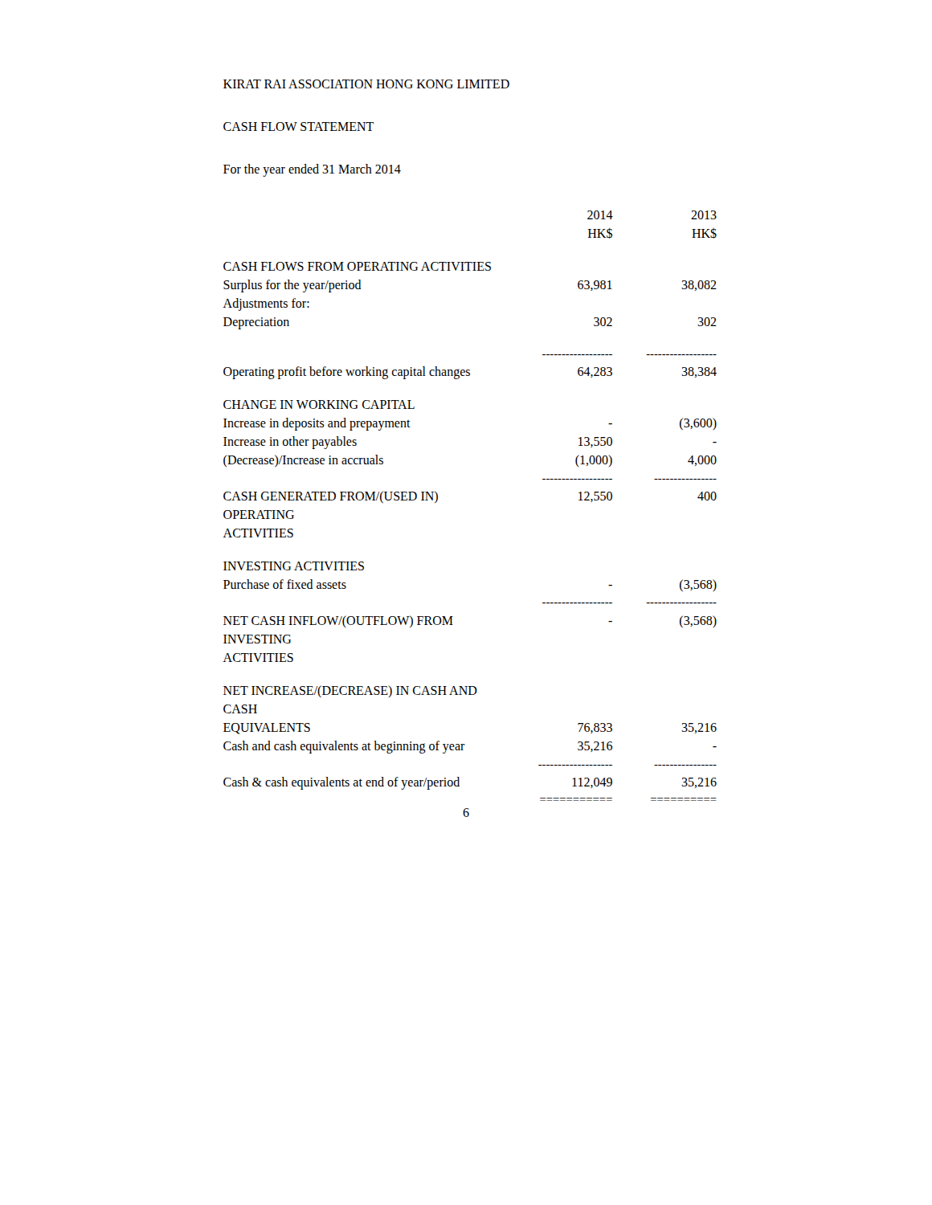KIRAT RAI ASSOCIATION HONG KONG LIMITED
CASH FLOW STATEMENT
For the year ended 31 March 2014
| | 2014 | 2013 |
| | HK$ | HK$ |
| CASH FLOWS FROM OPERATING ACTIVITIES | | |
| Surplus for the year/period | 63,981 | 38,082 |
| Adjustments for: | | |
| Depreciation | 302 | 302 |
| | ------------------ | ------------------ |
| Operating profit before working capital changes | 64,283 | 38,384 |
| CHANGE IN WORKING CAPITAL | | |
| Increase in deposits and prepayment | - | (3,600) |
| Increase in other payables | 13,550 | - |
| (Decrease)/Increase in accruals | (1,000) | 4,000 |
| | ------------------ | ---------------- |
| CASH GENERATED FROM/(USED IN) OPERATING ACTIVITIES | 12,550 | 400 |
| INVESTING ACTIVITIES | | |
| Purchase of fixed assets | - | (3,568) |
| | ------------------ | ------------------ |
| NET CASH INFLOW/(OUTFLOW) FROM INVESTING ACTIVITIES | - | (3,568) |
| NET INCREASE/(DECREASE) IN CASH AND CASH | | |
| EQUIVALENTS | 76,833 | 35,216 |
| Cash and cash equivalents at beginning of year | 35,216 | - |
| | ------------------- | ---------------- |
| Cash & cash equivalents at end of year/period | 112,049 | 35,216 |
| | =========== | ========== |
6